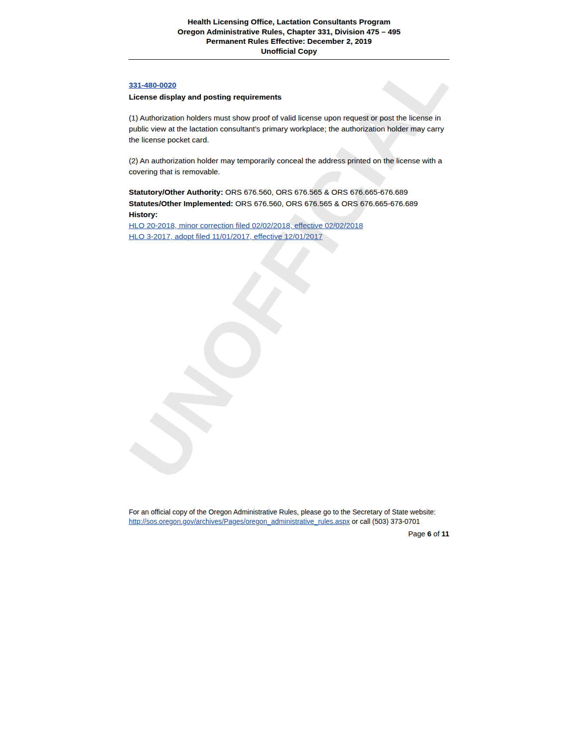UNOFFICIAL
Health Licensing Office, Lactation Consultants Program
Oregon Administrative Rules, Chapter 331, Division 475 – 495
Permanent Rules Effective: December 2, 2019
Unofficial Copy
331-480-0020
License display and posting requirements
(1) Authorization holders must show proof of valid license upon request or post the license in public view at the lactation consultant’s primary workplace; the authorization holder may carry the license pocket card.
(2) An authorization holder may temporarily conceal the address printed on the license with a covering that is removable.
Statutory/Other Authority: ORS 676.560, ORS 676.565 & ORS 676.665-676.689
Statutes/Other Implemented: ORS 676.560, ORS 676.565 & ORS 676.665-676.689
History:
HLO 20-2018, minor correction filed 02/02/2018, effective 02/02/2018
HLO 3-2017, adopt filed 11/01/2017, effective 12/01/2017
For an official copy of the Oregon Administrative Rules, please go to the Secretary of State website:
http://sos.oregon.gov/archives/Pages/oregon_administrative_rules.aspx or call (503) 373-0701
Page 6 of 11